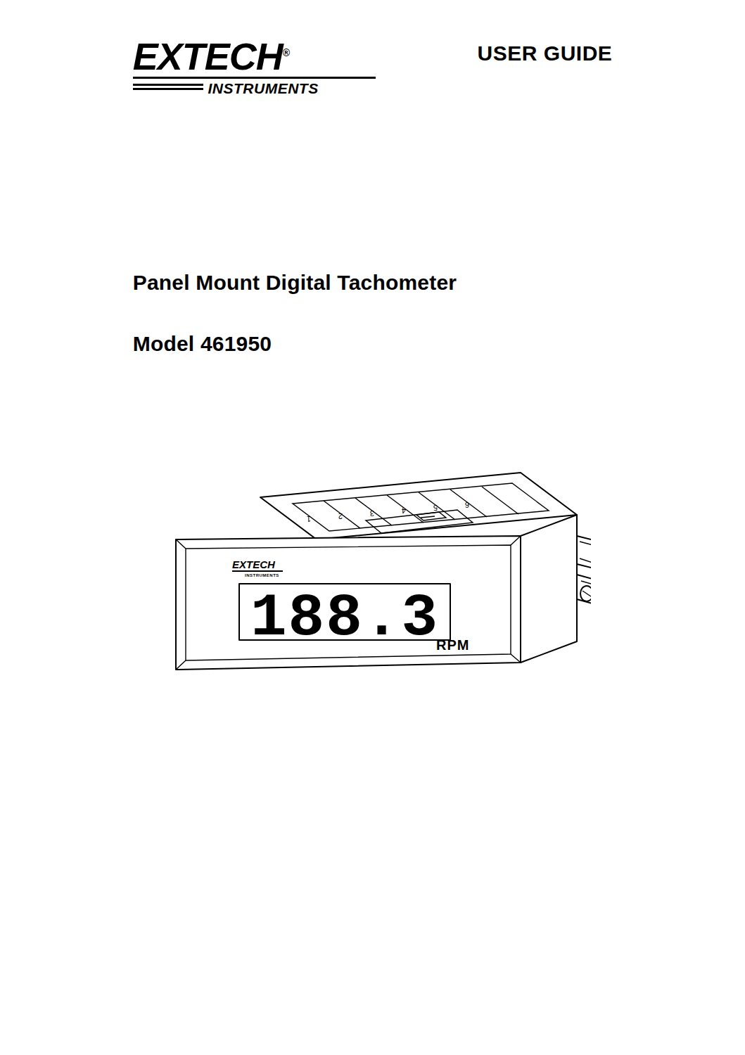EXTECH®
INSTRUMENTS
USER GUIDE
Panel Mount Digital Tachometer
Model 461950
1 2 3 4 5 6 EXTECH INSTRUMENTS 188.3 RPM